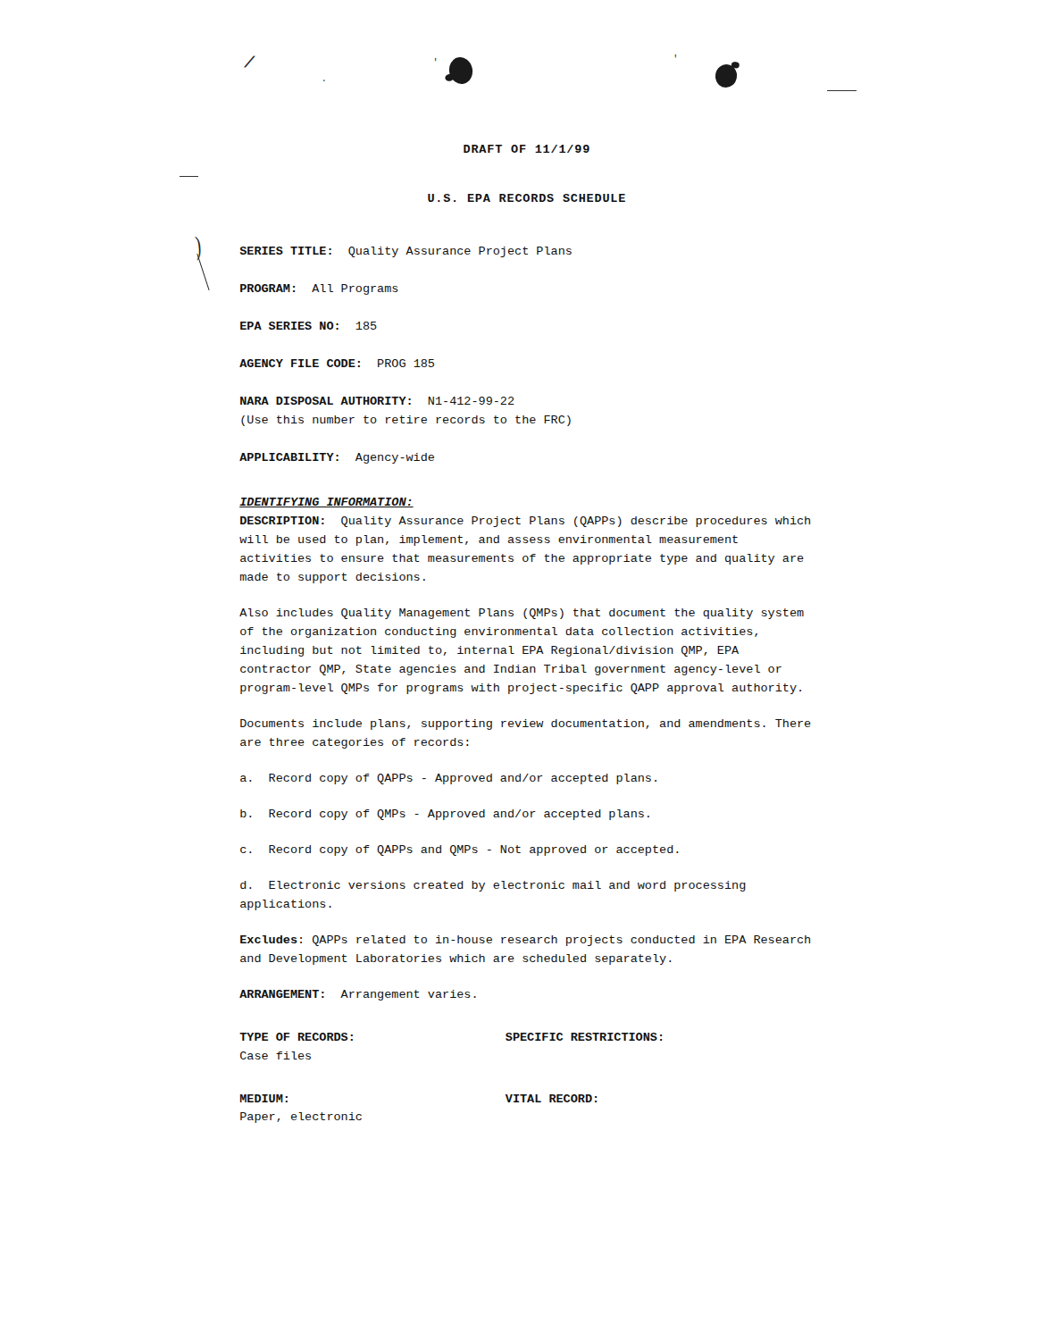/ . ' '
DRAFT OF 11/1/99
U.S. EPA RECORDS SCHEDULE
)
SERIES TITLE: Quality Assurance Project Plans
PROGRAM: All Programs
EPA SERIES NO: 185
AGENCY FILE CODE: PROG 185
NARA DISPOSAL AUTHORITY: N1-412-99-22
(Use this number to retire records to the FRC)
APPLICABILITY: Agency-wide
IDENTIFYING INFORMATION:
DESCRIPTION: Quality Assurance Project Plans (QAPPs) describe procedures which will be used to plan, implement, and assess environmental measurement activities to ensure that measurements of the appropriate type and quality are made to support decisions.
Also includes Quality Management Plans (QMPs) that document the quality system of the organization conducting environmental data collection activities, including but not limited to, internal EPA Regional/division QMP, EPA contractor QMP, State agencies and Indian Tribal government agency-level or program-level QMPs for programs with project-specific QAPP approval authority.
Documents include plans, supporting review documentation, and amendments. There are three categories of records:
a. Record copy of QAPPs - Approved and/or accepted plans.
b. Record copy of QMPs - Approved and/or accepted plans.
c. Record copy of QAPPs and QMPs - Not approved or accepted.
d. Electronic versions created by electronic mail and word processing applications.
Excludes: QAPPs related to in-house research projects conducted in EPA Research and Development Laboratories which are scheduled separately.
ARRANGEMENT: Arrangement varies.
TYPE OF RECORDS:
Case files
SPECIFIC RESTRICTIONS:
MEDIUM:
Paper, electronic
VITAL RECORD: